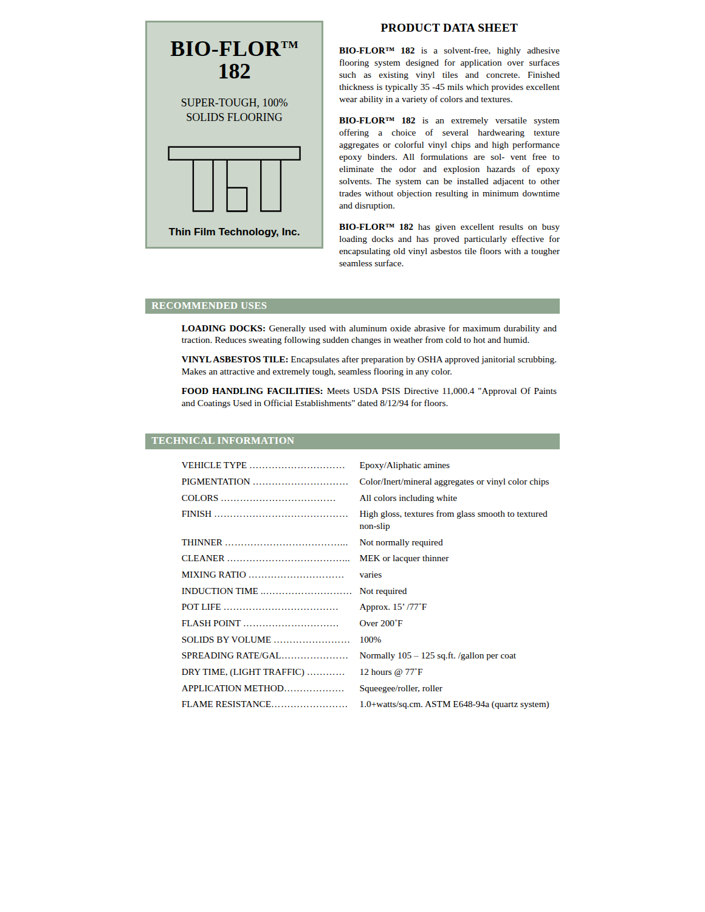BIO-FLORTM
182
SUPER-TOUGH, 100%
SOLIDS FLOORING
Thin Film Technology, Inc.
PRODUCT DATA SHEET
BIO-FLOR™ 182 is a solvent-free, highly adhesive flooring system designed for application over surfaces such as existing vinyl tiles and concrete. Finished thickness is typically 35 -45 mils which provides excellent wear ability in a variety of colors and textures.
BIO-FLOR™ 182 is an extremely versatile system offering a choice of several hardwearing texture aggregates or colorful vinyl chips and high performance epoxy binders. All formulations are sol- vent free to eliminate the odor and explosion hazards of epoxy solvents. The system can be installed adjacent to other trades without objection resulting in minimum downtime and disruption.
BIO-FLOR™ 182 has given excellent results on busy loading docks and has proved particularly effective for encapsulating old vinyl asbestos tile floors with a tougher seamless surface.
RECOMMENDED USES
LOADING DOCKS: Generally used with aluminum oxide abrasive for maximum durability and traction. Reduces sweating following sudden changes in weather from cold to hot and humid.
VINYL ASBESTOS TILE: Encapsulates after preparation by OSHA approved janitorial scrubbing. Makes an attractive and extremely tough, seamless flooring in any color.
FOOD HANDLING FACILITIES: Meets USDA PSIS Directive 11,000.4 "Approval Of Paints and Coatings Used in Official Establishments" dated 8/12/94 for floors.
TECHNICAL INFORMATION
| VEHICLE TYPE ………………………… | Epoxy/Aliphatic amines |
| PIGMENTATION ………………………… | Color/Inert/mineral aggregates or vinyl color chips |
| COLORS ……………………………… | All colors including white |
| FINISH …………………………………… | High gloss, textures from glass smooth to textured non-slip |
| THINNER ………………………………... | Not normally required |
| CLEANER ………………………………... | MEK or lacquer thinner |
| MIXING RATIO ………………………… | varies |
| INDUCTION TIME ..……………………… | Not required |
| POT LIFE ……………………………… | Approx. 15’ /77˚F |
| FLASH POINT ………………………… | Over 200˚F |
| SOLIDS BY VOLUME …………………… | 100% |
| SPREADING RATE/GAL ………………… | Normally 105 – 125 sq.ft. /gallon per coat |
| DRY TIME, (LIGHT TRAFFIC) ………… | 12 hours @ 77˚F |
| APPLICATION METHOD ………………. | Squeegee/roller, roller |
| FLAME RESISTANCE …………………… | 1.0+watts/sq.cm. ASTM E648-94a (quartz system) |